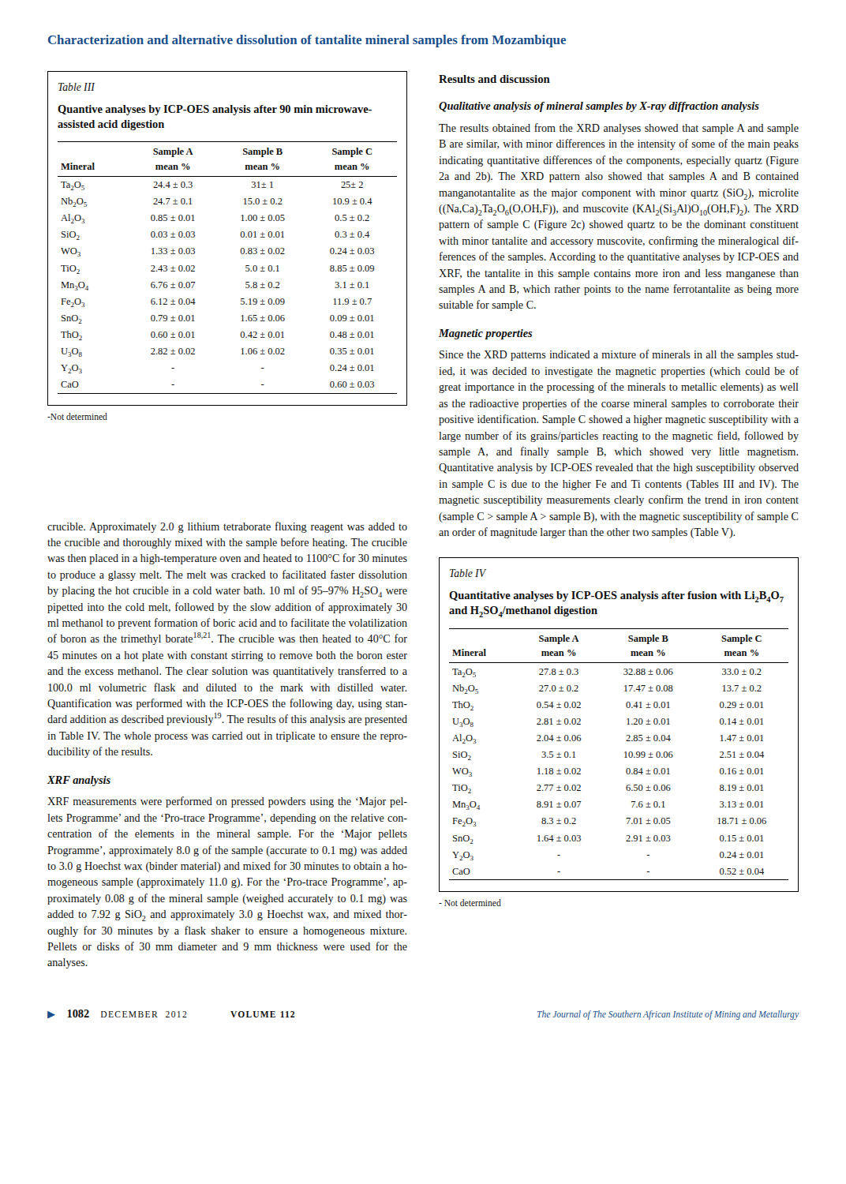Characterization and alternative dissolution of tantalite mineral samples from Mozambique
Table III
Quantive analyses by ICP-OES analysis after 90 min microwave-assisted acid digestion
| Mineral | Sample A mean % | Sample B mean % | Sample C mean % |
| --- | --- | --- | --- |
| Ta 2 O 5 | 24.4 ± 0.3 | 31± 1 | 25± 2 |
| Nb 2 O 5 | 24.7 ± 0.1 | 15.0 ± 0.2 | 10.9 ± 0.4 |
| Al 2 O 3 | 0.85 ± 0.01 | 1.00 ± 0.05 | 0.5 ± 0.2 |
| SiO 2 | 0.03 ± 0.03 | 0.01 ± 0.01 | 0.3 ± 0.4 |
| WO 3 | 1.33 ± 0.03 | 0.83 ± 0.02 | 0.24 ± 0.03 |
| TiO 2 | 2.43 ± 0.02 | 5.0 ± 0.1 | 8.85 ± 0.09 |
| Mn 3 O 4 | 6.76 ± 0.07 | 5.8 ± 0.2 | 3.1 ± 0.1 |
| Fe 2 O 3 | 6.12 ± 0.04 | 5.19 ± 0.09 | 11.9 ± 0.7 |
| SnO 2 | 0.79 ± 0.01 | 1.65 ± 0.06 | 0.09 ± 0.01 |
| ThO 2 | 0.60 ± 0.01 | 0.42 ± 0.01 | 0.48 ± 0.01 |
| U 3 O 8 | 2.82 ± 0.02 | 1.06 ± 0.02 | 0.35 ± 0.01 |
| Y 2 O 3 | - | - | 0.24 ± 0.01 |
| CaO | - | - | 0.60 ± 0.03 |
-Not determined
crucible. Approximately 2.0 g lithium tetraborate fluxing reagent was added to the crucible and thoroughly mixed with the sample before heating. The crucible was then placed in a high-temperature oven and heated to 1100°C for 30 minutes to produce a glassy melt. The melt was cracked to facilitated faster dissolution by placing the hot crucible in a cold water bath. 10 ml of 95–97% H2SO4 were pipetted into the cold melt, followed by the slow addition of approximately 30 ml methanol to prevent formation of boric acid and to facilitate the volatilization of boron as the trimethyl borate18,21. The crucible was then heated to 40°C for 45 minutes on a hot plate with constant stirring to remove both the boron ester and the excess methanol. The clear solution was quantitatively transferred to a 100.0 ml volumetric flask and diluted to the mark with distilled water. Quantification was performed with the ICP-OES the following day, using standard addition as described previously19. The results of this analysis are presented in Table IV. The whole process was carried out in triplicate to ensure the reproducibility of the results.
XRF analysis
XRF measurements were performed on pressed powders using the ‘Major pellets Programme’ and the ‘Pro-trace Programme’, depending on the relative concentration of the elements in the mineral sample. For the ‘Major pellets Programme’, approximately 8.0 g of the sample (accurate to 0.1 mg) was added to 3.0 g Hoechst wax (binder material) and mixed for 30 minutes to obtain a homogeneous sample (approximately 11.0 g). For the ‘Pro-trace Programme’, approximately 0.08 g of the mineral sample (weighed accurately to 0.1 mg) was added to 7.92 g SiO2 and approximately 3.0 g Hoechst wax, and mixed thoroughly for 30 minutes by a flask shaker to ensure a homogeneous mixture. Pellets or disks of 30 mm diameter and 9 mm thickness were used for the analyses.
Results and discussion
Qualitative analysis of mineral samples by X-ray diffraction analysis
The results obtained from the XRD analyses showed that sample A and sample B are similar, with minor differences in the intensity of some of the main peaks indicating quantitative differences of the components, especially quartz (Figure 2a and 2b). The XRD pattern also showed that samples A and B contained manganotantalite as the major component with minor quartz (SiO2), microlite ((Na,Ca)2Ta2O6(O,OH,F)), and muscovite (KAl2(Si3Al)O10(OH,F)2). The XRD pattern of sample C (Figure 2c) showed quartz to be the dominant constituent with minor tantalite and accessory muscovite, confirming the mineralogical differences of the samples. According to the quantitative analyses by ICP-OES and XRF, the tantalite in this sample contains more iron and less manganese than samples A and B, which rather points to the name ferrotantalite as being more suitable for sample C.
Magnetic properties
Since the XRD patterns indicated a mixture of minerals in all the samples studied, it was decided to investigate the magnetic properties (which could be of great importance in the processing of the minerals to metallic elements) as well as the radioactive properties of the coarse mineral samples to corroborate their positive identification. Sample C showed a higher magnetic susceptibility with a large number of its grains/particles reacting to the magnetic field, followed by sample A, and finally sample B, which showed very little magnetism. Quantitative analysis by ICP-OES revealed that the high susceptibility observed in sample C is due to the higher Fe and Ti contents (Tables III and IV). The magnetic susceptibility measurements clearly confirm the trend in iron content (sample C > sample A > sample B), with the magnetic susceptibility of sample C an order of magnitude larger than the other two samples (Table V).
Table IV
Quantitative analyses by ICP-OES analysis after fusion with Li2B4O7 and H2SO4/methanol digestion
| Mineral | Sample A mean % | Sample B mean % | Sample C mean % |
| --- | --- | --- | --- |
| Ta 2 O 5 | 27.8 ± 0.3 | 32.88 ± 0.06 | 33.0 ± 0.2 |
| Nb 2 O 5 | 27.0 ± 0.2 | 17.47 ± 0.08 | 13.7 ± 0.2 |
| ThO 2 | 0.54 ± 0.02 | 0.41 ± 0.01 | 0.29 ± 0.01 |
| U 3 O 8 | 2.81 ± 0.02 | 1.20 ± 0.01 | 0.14 ± 0.01 |
| Al 2 O 3 | 2.04 ± 0.06 | 2.85 ± 0.04 | 1.47 ± 0.01 |
| SiO 2 | 3.5 ± 0.1 | 10.99 ± 0.06 | 2.51 ± 0.04 |
| WO 3 | 1.18 ± 0.02 | 0.84 ± 0.01 | 0.16 ± 0.01 |
| TiO 2 | 2.77 ± 0.02 | 6.50 ± 0.06 | 8.19 ± 0.01 |
| Mn 3 O 4 | 8.91 ± 0.07 | 7.6 ± 0.1 | 3.13 ± 0.01 |
| Fe 2 O 3 | 8.3 ± 0.2 | 7.01 ± 0.05 | 18.71 ± 0.06 |
| SnO 2 | 1.64 ± 0.03 | 2.91 ± 0.03 | 0.15 ± 0.01 |
| Y 2 O 3 | - | - | 0.24 ± 0.01 |
| CaO | - | - | 0.52 ± 0.04 |
- Not determined
▶ 1082 DECEMBER 2012 VOLUME 112 The Journal of The Southern African Institute of Mining and Metallurgy